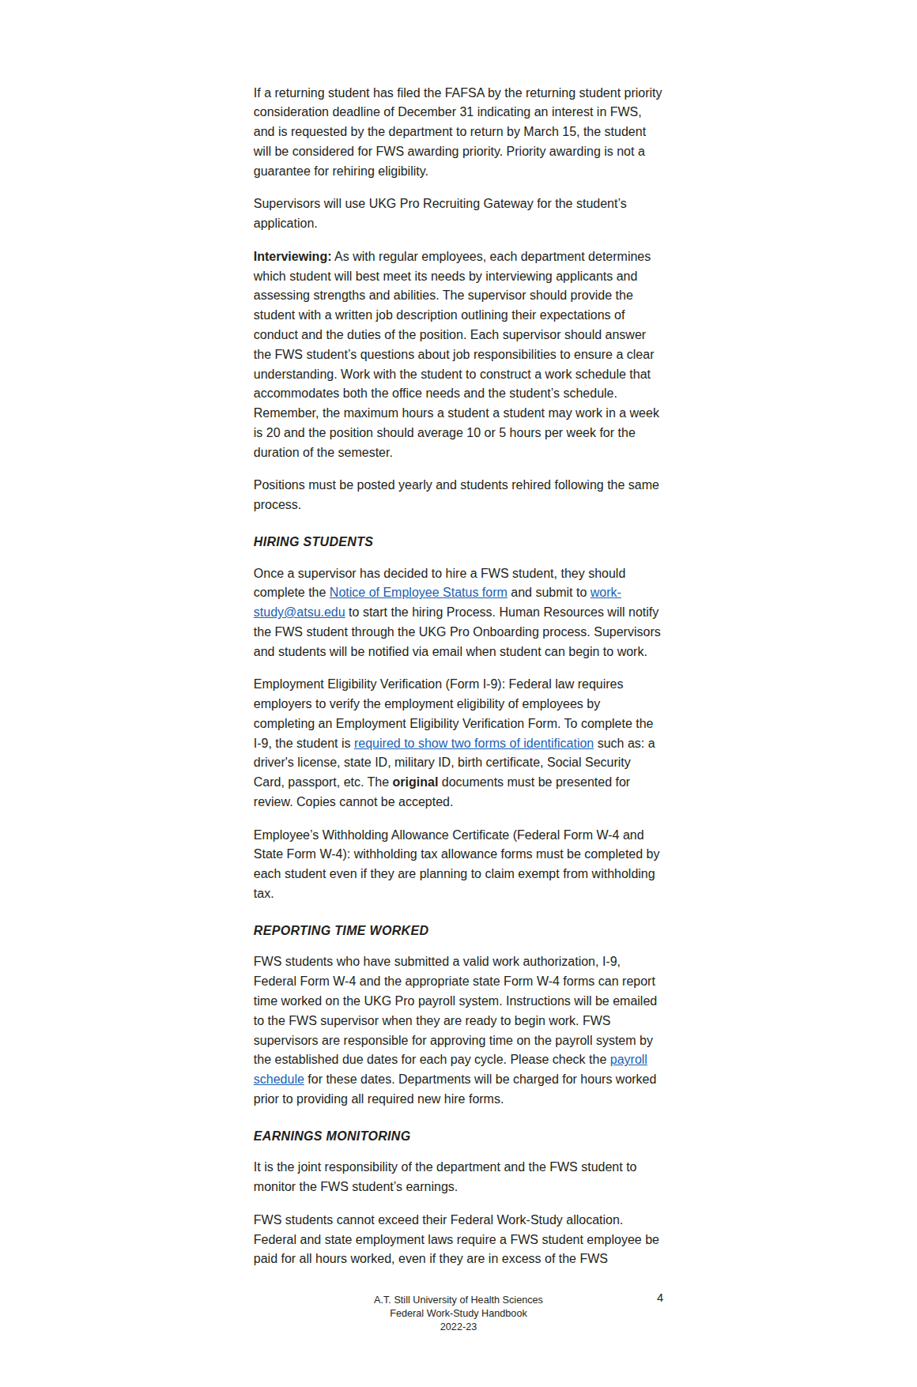If a returning student has filed the FAFSA by the returning student priority consideration deadline of December 31 indicating an interest in FWS, and is requested by the department to return by March 15, the student will be considered for FWS awarding priority. Priority awarding is not a guarantee for rehiring eligibility.
Supervisors will use UKG Pro Recruiting Gateway for the student’s application.
Interviewing: As with regular employees, each department determines which student will best meet its needs by interviewing applicants and assessing strengths and abilities. The supervisor should provide the student with a written job description outlining their expectations of conduct and the duties of the position. Each supervisor should answer the FWS student’s questions about job responsibilities to ensure a clear understanding. Work with the student to construct a work schedule that accommodates both the office needs and the student’s schedule. Remember, the maximum hours a student a student may work in a week is 20 and the position should average 10 or 5 hours per week for the duration of the semester.
Positions must be posted yearly and students rehired following the same process.
HIRING STUDENTS
Once a supervisor has decided to hire a FWS student, they should complete the Notice of Employee Status form and submit to work-study@atsu.edu to start the hiring Process. Human Resources will notify the FWS student through the UKG Pro Onboarding process. Supervisors and students will be notified via email when student can begin to work.
Employment Eligibility Verification (Form I-9): Federal law requires employers to verify the employment eligibility of employees by completing an Employment Eligibility Verification Form. To complete the I-9, the student is required to show two forms of identification such as: a driver's license, state ID, military ID, birth certificate, Social Security Card, passport, etc. The original documents must be presented for review. Copies cannot be accepted.
Employee’s Withholding Allowance Certificate (Federal Form W-4 and State Form W-4): withholding tax allowance forms must be completed by each student even if they are planning to claim exempt from withholding tax.
REPORTING TIME WORKED
FWS students who have submitted a valid work authorization, I-9, Federal Form W-4 and the appropriate state Form W-4 forms can report time worked on the UKG Pro payroll system. Instructions will be emailed to the FWS supervisor when they are ready to begin work. FWS supervisors are responsible for approving time on the payroll system by the established due dates for each pay cycle. Please check the payroll schedule for these dates. Departments will be charged for hours worked prior to providing all required new hire forms.
EARNINGS MONITORING
It is the joint responsibility of the department and the FWS student to monitor the FWS student’s earnings.
FWS students cannot exceed their Federal Work-Study allocation. Federal and state employment laws require a FWS student employee be paid for all hours worked, even if they are in excess of the FWS
4
A.T. Still University of Health Sciences
Federal Work-Study Handbook
2022-23